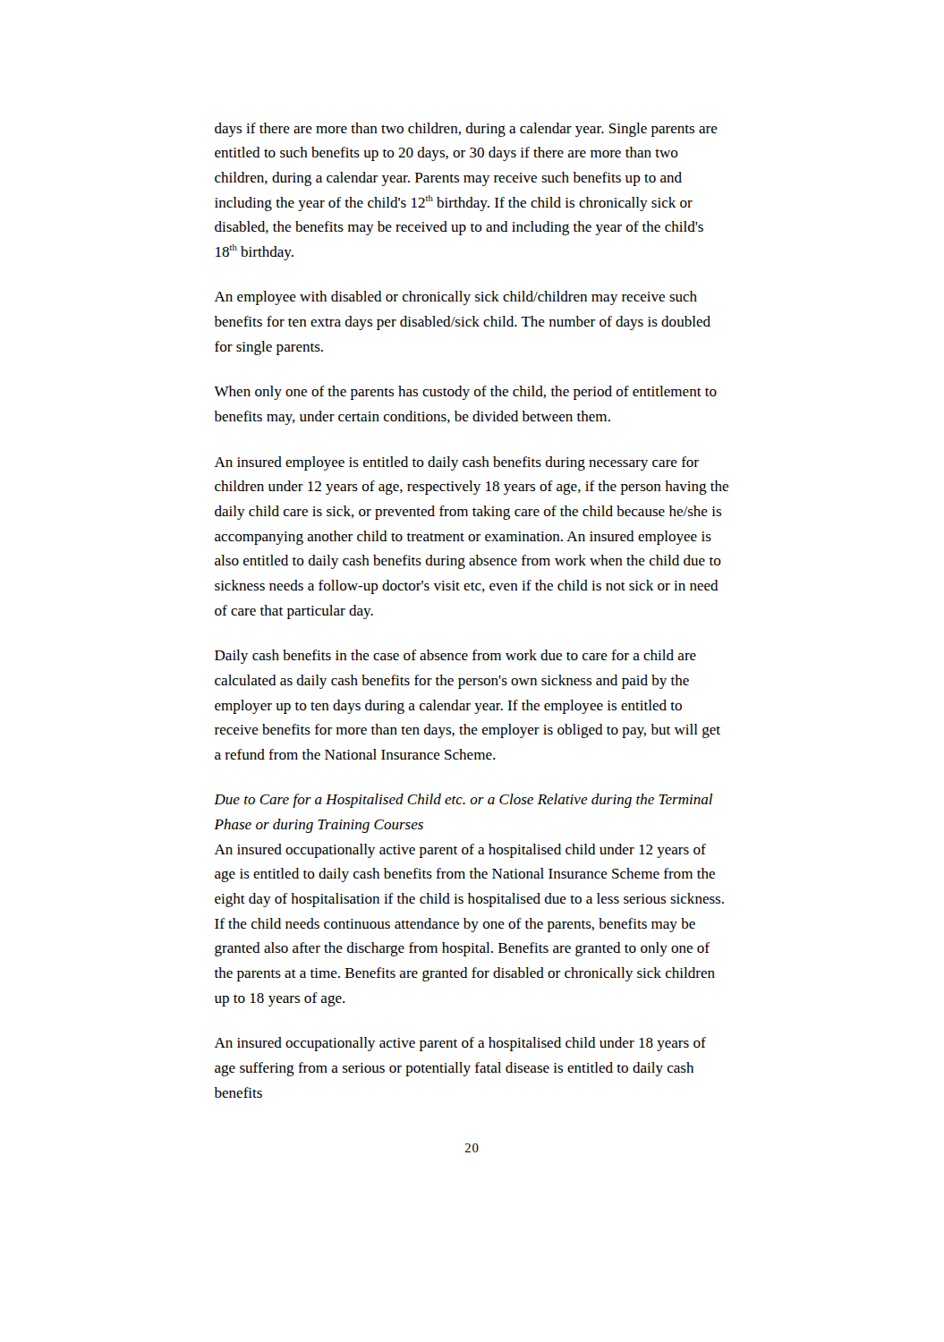days if there are more than two children, during a calendar year. Single parents are entitled to such benefits up to 20 days, or 30 days if there are more than two children, during a calendar year. Parents may receive such benefits up to and including the year of the child's 12th birthday. If the child is chronically sick or disabled, the benefits may be received up to and including the year of the child's 18th birthday.
An employee with disabled or chronically sick child/children may receive such benefits for ten extra days per disabled/sick child. The number of days is doubled for single parents.
When only one of the parents has custody of the child, the period of entitlement to benefits may, under certain conditions, be divided between them.
An insured employee is entitled to daily cash benefits during necessary care for children under 12 years of age, respectively 18 years of age, if the person having the daily child care is sick, or prevented from taking care of the child because he/she is accompanying another child to treatment or examination. An insured employee is also entitled to daily cash benefits during absence from work when the child due to sickness needs a follow-up doctor's visit etc, even if the child is not sick or in need of care that particular day.
Daily cash benefits in the case of absence from work due to care for a child are calculated as daily cash benefits for the person's own sickness and paid by the employer up to ten days during a calendar year. If the employee is entitled to receive benefits for more than ten days, the employer is obliged to pay, but will get a refund from the National Insurance Scheme.
Due to Care for a Hospitalised Child etc. or a Close Relative during the Terminal Phase or during Training Courses
An insured occupationally active parent of a hospitalised child under 12 years of age is entitled to daily cash benefits from the National Insurance Scheme from the eight day of hospitalisation if the child is hospitalised due to a less serious sickness. If the child needs continuous attendance by one of the parents, benefits may be granted also after the discharge from hospital. Benefits are granted to only one of the parents at a time. Benefits are granted for disabled or chronically sick children up to 18 years of age.
An insured occupationally active parent of a hospitalised child under 18 years of age suffering from a serious or potentially fatal disease is entitled to daily cash benefits
20